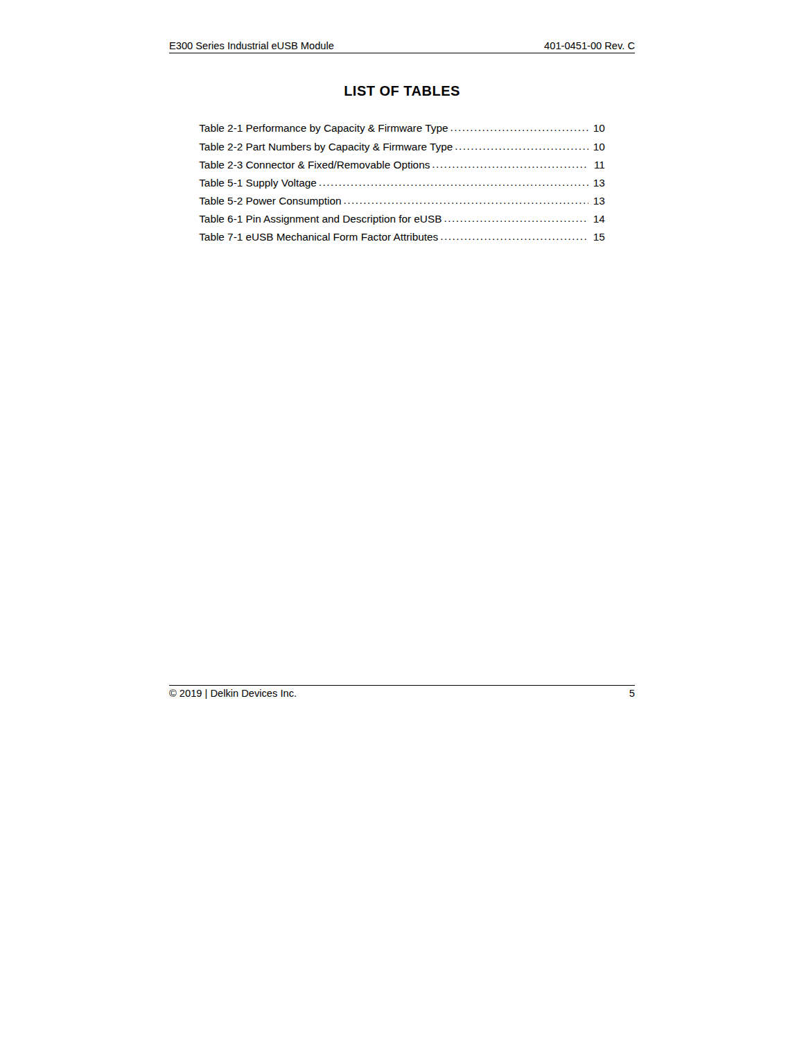E300 Series Industrial eUSB Module
401-0451-00 Rev. C
LIST OF TABLES
Table 2-1 Performance by Capacity & Firmware Type ................................................ 10
Table 2-2 Part Numbers by Capacity & Firmware Type ............................................. 10
Table 2-3 Connector & Fixed/Removable Options ..................................................... 11
Table 5-1 Supply Voltage ............................................................................................ 13
Table 5-2 Power Consumption ..................................................................................... 13
Table 6-1 Pin Assignment and Description for eUSB ................................................. 14
Table 7-1 eUSB Mechanical Form Factor Attributes ................................................... 15
© 2019 | Delkin Devices Inc.
5